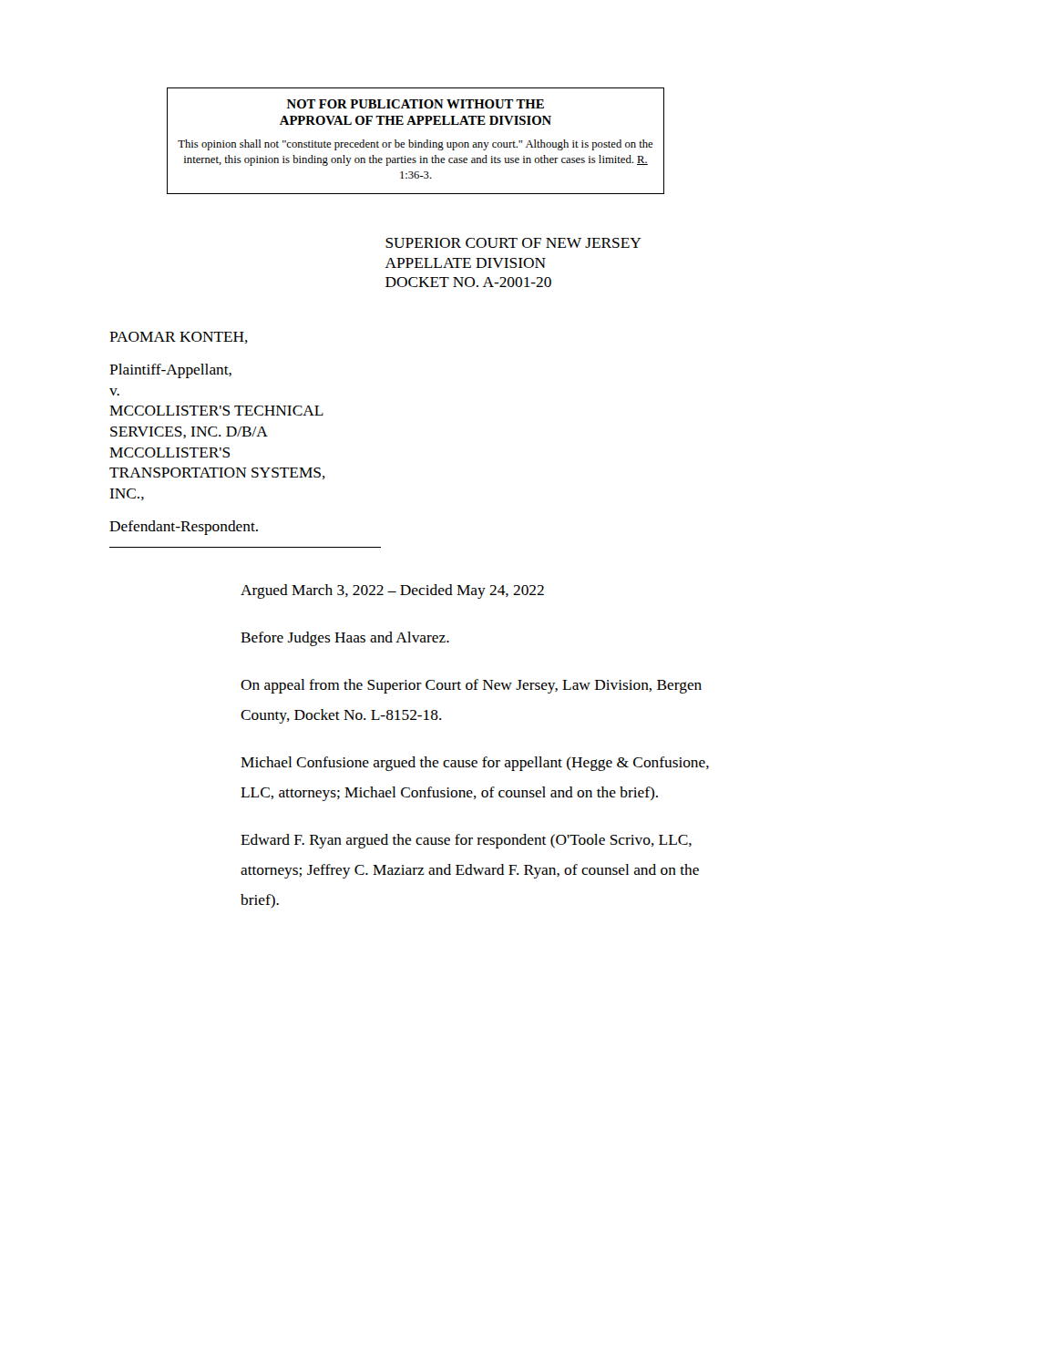NOT FOR PUBLICATION WITHOUT THE
APPROVAL OF THE APPELLATE DIVISION
This opinion shall not "constitute precedent or be binding upon any court." Although it is posted on the internet, this opinion is binding only on the parties in the case and its use in other cases is limited. R. 1:36-3.
SUPERIOR COURT OF NEW JERSEY
APPELLATE DIVISION
DOCKET NO. A-2001-20
PAOMAR KONTEH,
Plaintiff-Appellant,
v.
McCOLLISTER'S TECHNICAL
SERVICES, INC. d/b/a
McCOLLISTER'S
TRANSPORTATION SYSTEMS,
INC.,
Defendant-Respondent.
Argued March 3, 2022 – Decided May 24, 2022
Before Judges Haas and Alvarez.
On appeal from the Superior Court of New Jersey, Law Division, Bergen County, Docket No. L-8152-18.
Michael Confusione argued the cause for appellant (Hegge & Confusione, LLC, attorneys; Michael Confusione, of counsel and on the brief).
Edward F. Ryan argued the cause for respondent (O'Toole Scrivo, LLC, attorneys; Jeffrey C. Maziarz and Edward F. Ryan, of counsel and on the brief).